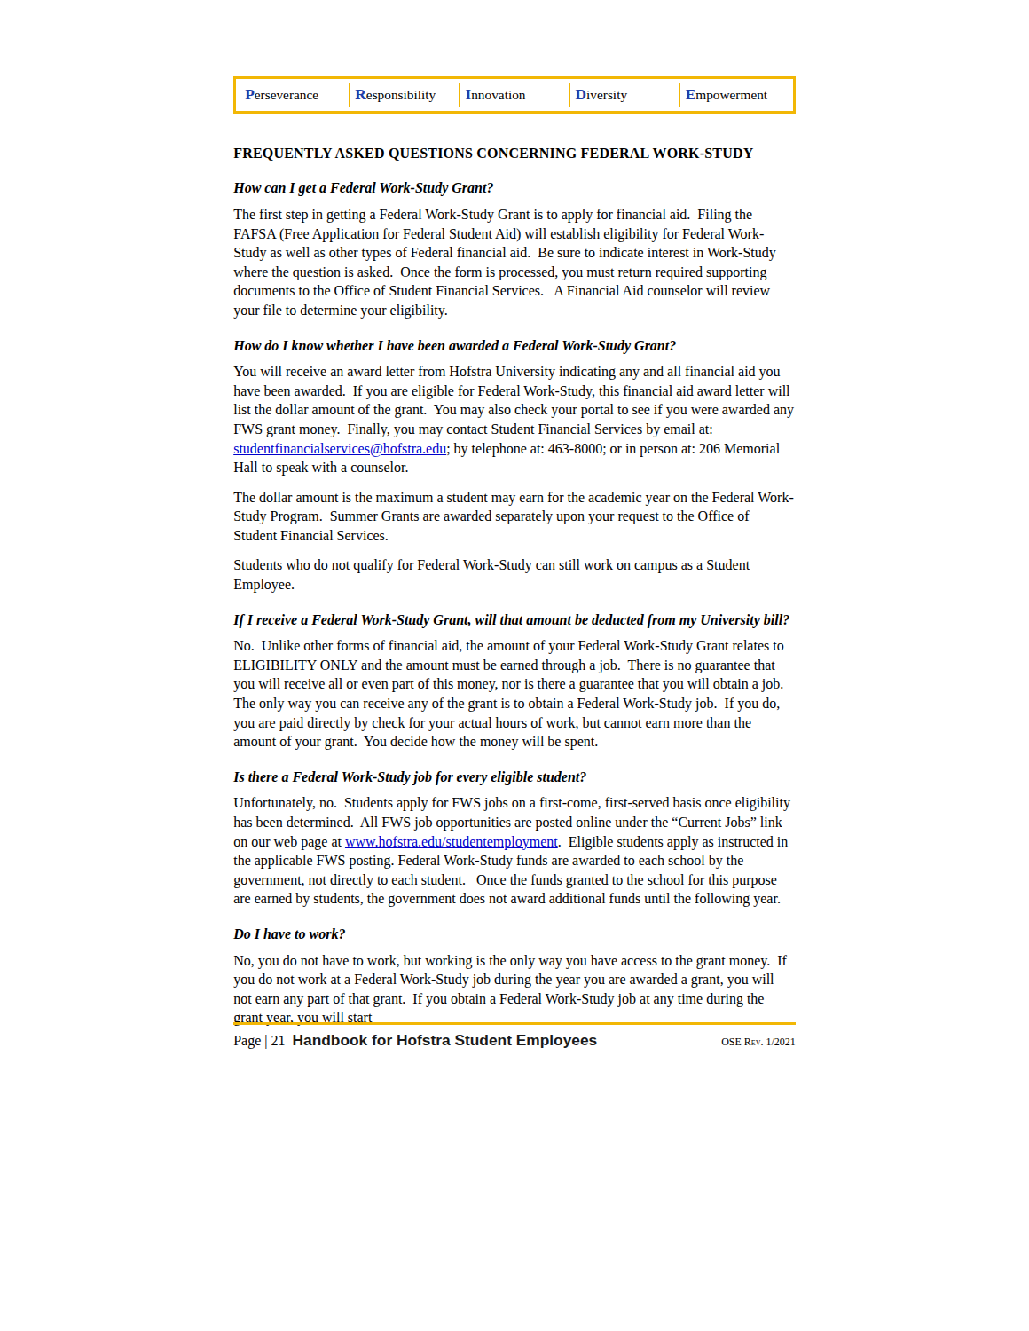Perseverance
Responsibility
Innovation
Diversity
Empowerment
FREQUENTLY ASKED QUESTIONS CONCERNING FEDERAL WORK-STUDY
How can I get a Federal Work-Study Grant?
The first step in getting a Federal Work-Study Grant is to apply for financial aid. Filing the FAFSA (Free Application for Federal Student Aid) will establish eligibility for Federal Work-Study as well as other types of Federal financial aid. Be sure to indicate interest in Work-Study where the question is asked. Once the form is processed, you must return required supporting documents to the Office of Student Financial Services. A Financial Aid counselor will review your file to determine your eligibility.
How do I know whether I have been awarded a Federal Work-Study Grant?
You will receive an award letter from Hofstra University indicating any and all financial aid you have been awarded. If you are eligible for Federal Work-Study, this financial aid award letter will list the dollar amount of the grant. You may also check your portal to see if you were awarded any FWS grant money. Finally, you may contact Student Financial Services by email at: studentfinancialservices@hofstra.edu; by telephone at: 463-8000; or in person at: 206 Memorial Hall to speak with a counselor.
The dollar amount is the maximum a student may earn for the academic year on the Federal Work-Study Program. Summer Grants are awarded separately upon your request to the Office of Student Financial Services.
Students who do not qualify for Federal Work-Study can still work on campus as a Student Employee.
If I receive a Federal Work-Study Grant, will that amount be deducted from my University bill?
No. Unlike other forms of financial aid, the amount of your Federal Work-Study Grant relates to ELIGIBILITY ONLY and the amount must be earned through a job. There is no guarantee that you will receive all or even part of this money, nor is there a guarantee that you will obtain a job. The only way you can receive any of the grant is to obtain a Federal Work-Study job. If you do, you are paid directly by check for your actual hours of work, but cannot earn more than the amount of your grant. You decide how the money will be spent.
Is there a Federal Work-Study job for every eligible student?
Unfortunately, no. Students apply for FWS jobs on a first-come, first-served basis once eligibility has been determined. All FWS job opportunities are posted online under the “Current Jobs” link on our web page at www.hofstra.edu/studentemployment. Eligible students apply as instructed in the applicable FWS posting. Federal Work-Study funds are awarded to each school by the government, not directly to each student. Once the funds granted to the school for this purpose are earned by students, the government does not award additional funds until the following year.
Do I have to work?
No, you do not have to work, but working is the only way you have access to the grant money. If you do not work at a Federal Work-Study job during the year you are awarded a grant, you will not earn any part of that grant. If you obtain a Federal Work-Study job at any time during the grant year, you will start
Page | 21 Handbook for Hofstra Student Employees
OSE Rev. 1/2021